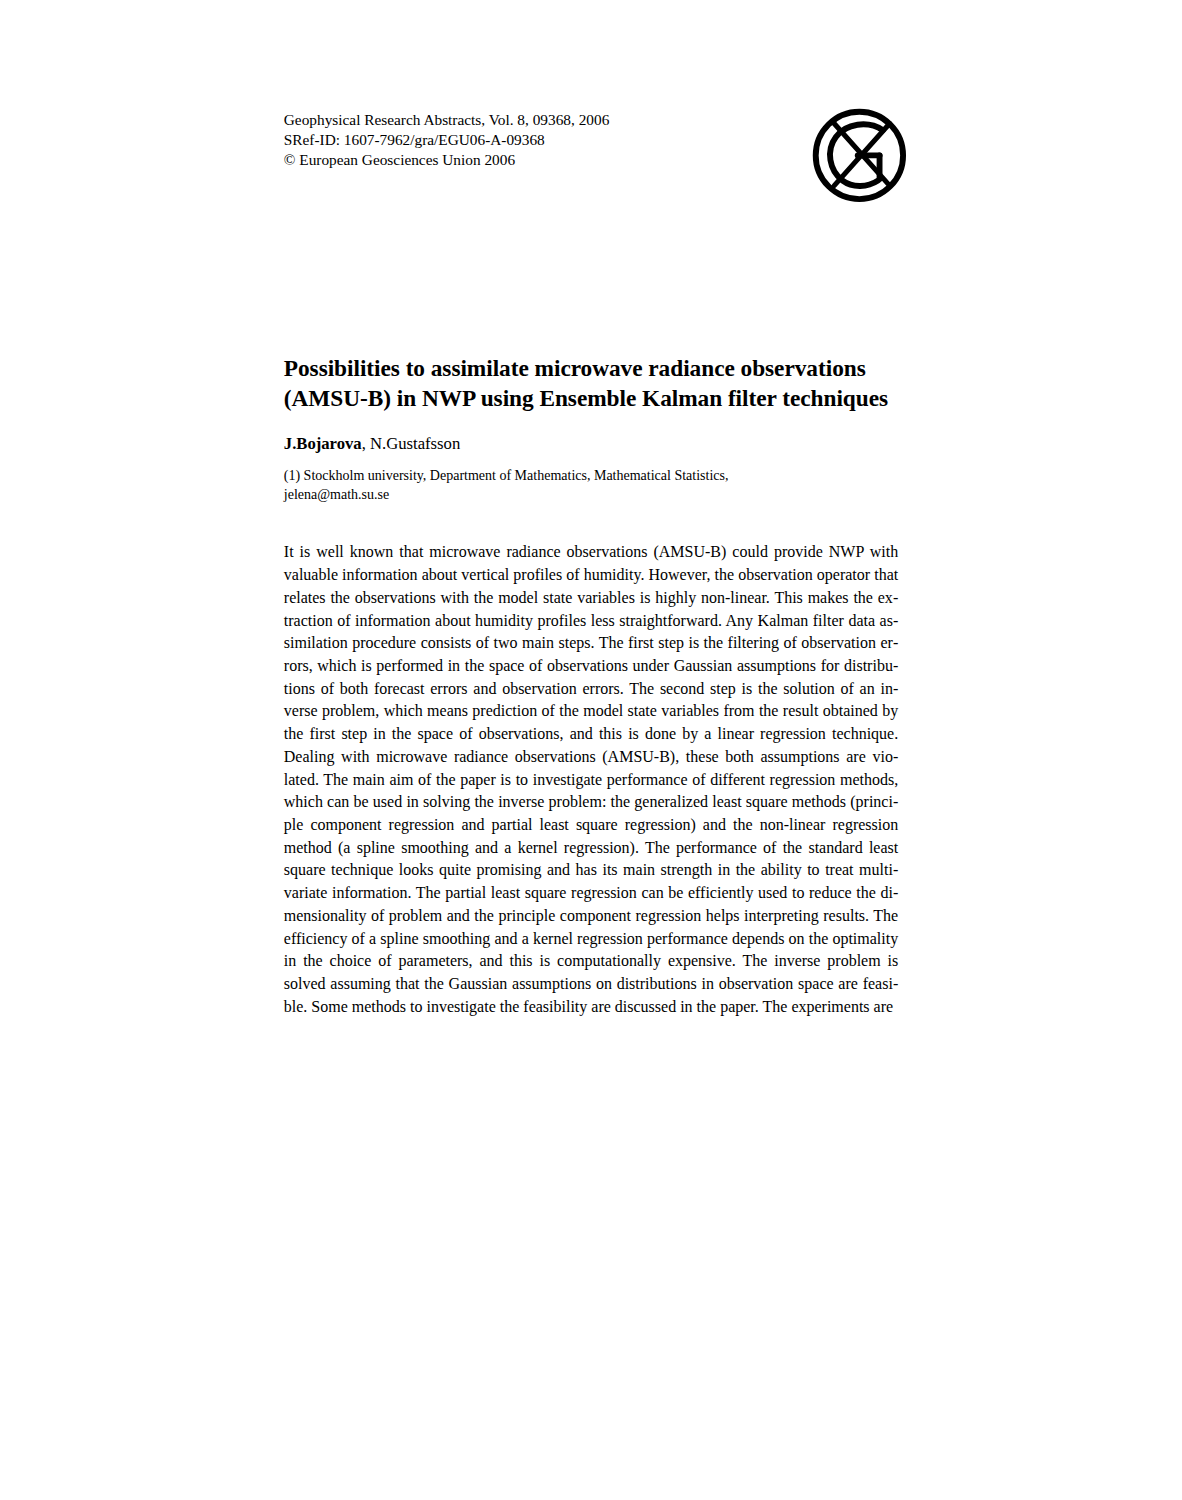Geophysical Research Abstracts, Vol. 8, 09368, 2006
SRef-ID: 1607-7962/gra/EGU06-A-09368
© European Geosciences Union 2006
Possibilities to assimilate microwave radiance observations (AMSU-B) in NWP using Ensemble Kalman filter techniques
J.Bojarova, N.Gustafsson
(1) Stockholm university, Department of Mathematics, Mathematical Statistics,
jelena@math.su.se
It is well known that microwave radiance observations (AMSU-B) could provide NWP with valuable information about vertical profiles of humidity. However, the observation operator that relates the observations with the model state variables is highly non-linear. This makes the extraction of information about humidity profiles less straightforward. Any Kalman filter data assimilation procedure consists of two main steps. The first step is the filtering of observation errors, which is performed in the space of observations under Gaussian assumptions for distributions of both forecast errors and observation errors. The second step is the solution of an inverse problem, which means prediction of the model state variables from the result obtained by the first step in the space of observations, and this is done by a linear regression technique. Dealing with microwave radiance observations (AMSU-B), these both assumptions are violated. The main aim of the paper is to investigate performance of different regression methods, which can be used in solving the inverse problem: the generalized least square methods (principle component regression and partial least square regression) and the non-linear regression method (a spline smoothing and a kernel regression). The performance of the standard least square technique looks quite promising and has its main strength in the ability to treat multivariate information. The partial least square regression can be efficiently used to reduce the dimensionality of problem and the principle component regression helps interpreting results. The efficiency of a spline smoothing and a kernel regression performance depends on the optimality in the choice of parameters, and this is computationally expensive. The inverse problem is solved assuming that the Gaussian assumptions on distributions in observation space are feasible. Some methods to investigate the feasibility are discussed in the paper. The experiments are